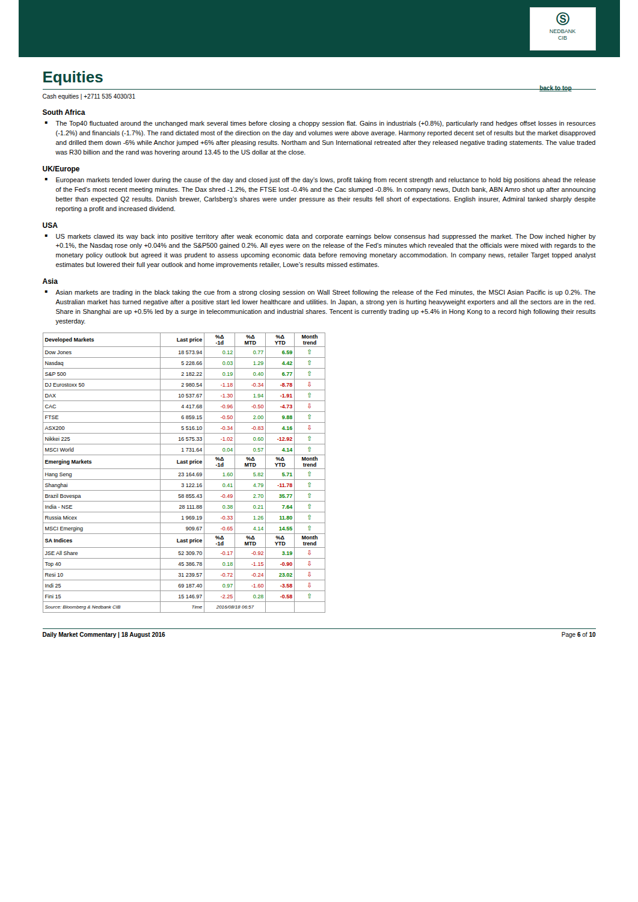Ⓢ NEDBANK
CIB
Equities
back to top
Cash equities | +2711 535 4030/31
South Africa
The Top40 fluctuated around the unchanged mark several times before closing a choppy session flat. Gains in industrials (+0.8%), particularly rand hedges offset losses in resources (-1.2%) and financials (-1.7%). The rand dictated most of the direction on the day and volumes were above average. Harmony reported decent set of results but the market disapproved and drilled them down -6% while Anchor jumped +6% after pleasing results. Northam and Sun International retreated after they released negative trading statements. The value traded was R30 billion and the rand was hovering around 13.45 to the US dollar at the close.
UK/Europe
European markets tended lower during the cause of the day and closed just off the day’s lows, profit taking from recent strength and reluctance to hold big positions ahead the release of the Fed’s most recent meeting minutes. The Dax shred -1.2%, the FTSE lost -0.4% and the Cac slumped -0.8%. In company news, Dutch bank, ABN Amro shot up after announcing better than expected Q2 results. Danish brewer, Carlsberg’s shares were under pressure as their results fell short of expectations. English insurer, Admiral tanked sharply despite reporting a profit and increased dividend.
USA
US markets clawed its way back into positive territory after weak economic data and corporate earnings below consensus had suppressed the market. The Dow inched higher by +0.1%, the Nasdaq rose only +0.04% and the S&P500 gained 0.2%. All eyes were on the release of the Fed’s minutes which revealed that the officials were mixed with regards to the monetary policy outlook but agreed it was prudent to assess upcoming economic data before removing monetary accommodation. In company news, retailer Target topped analyst estimates but lowered their full year outlook and home improvements retailer, Lowe’s results missed estimates.
Asia
Asian markets are trading in the black taking the cue from a strong closing session on Wall Street following the release of the Fed minutes, the MSCI Asian Pacific is up 0.2%. The Australian market has turned negative after a positive start led lower healthcare and utilities. In Japan, a strong yen is hurting heavyweight exporters and all the sectors are in the red. Share in Shanghai are up +0.5% led by a surge in telecommunication and industrial shares. Tencent is currently trading up +5.4% in Hong Kong to a record high following their results yesterday.
| Developed Markets | Last price | %Δ -1d | %Δ MTD | %Δ YTD | Month trend |
| --- | --- | --- | --- | --- | --- |
| Dow Jones | 18 573.94 | 0.12 | 0.77 | 6.59 | ⇧ |
| Nasdaq | 5 228.66 | 0.03 | 1.29 | 4.42 | ⇧ |
| S&P 500 | 2 182.22 | 0.19 | 0.40 | 6.77 | ⇧ |
| DJ Eurostoxx 50 | 2 980.54 | -1.18 | -0.34 | -8.78 | ⇩ |
| DAX | 10 537.67 | -1.30 | 1.94 | -1.91 | ⇧ |
| CAC | 4 417.68 | -0.96 | -0.50 | -4.73 | ⇩ |
| FTSE | 6 859.15 | -0.50 | 2.00 | 9.88 | ⇧ |
| ASX200 | 5 516.10 | -0.34 | -0.83 | 4.16 | ⇩ |
| Nikkei 225 | 16 575.33 | -1.02 | 0.60 | -12.92 | ⇧ |
| MSCI World | 1 731.64 | 0.04 | 0.57 | 4.14 | ⇧ |
| Emerging Markets | Last price | %Δ -1d | %Δ MTD | %Δ YTD | Month trend |
| Hang Seng | 23 164.69 | 1.60 | 5.82 | 5.71 | ⇧ |
| Shanghai | 3 122.16 | 0.41 | 4.79 | -11.78 | ⇧ |
| Brazil Bovespa | 58 855.43 | -0.49 | 2.70 | 35.77 | ⇧ |
| India - NSE | 28 111.88 | 0.38 | 0.21 | 7.64 | ⇧ |
| Russia Micex | 1 969.19 | -0.33 | 1.26 | 11.80 | ⇧ |
| MSCI Emerging | 909.67 | -0.65 | 4.14 | 14.55 | ⇧ |
| SA Indices | Last price | %Δ -1d | %Δ MTD | %Δ YTD | Month trend |
| JSE All Share | 52 309.70 | -0.17 | -0.92 | 3.19 | ⇩ |
| Top 40 | 45 386.78 | 0.18 | -1.15 | -0.90 | ⇩ |
| Resi 10 | 31 239.57 | -0.72 | -0.24 | 23.02 | ⇩ |
| Indi 25 | 69 187.40 | 0.97 | -1.60 | -3.58 | ⇩ |
| Fini 15 | 15 146.97 | -2.25 | 0.28 | -0.58 | ⇧ |
| Source: Bloomberg & Nedbank CIB | Time | 2016/08/18 06:57 | | |
Daily Market Commentary | 18 August 2016 Page 6 of 10